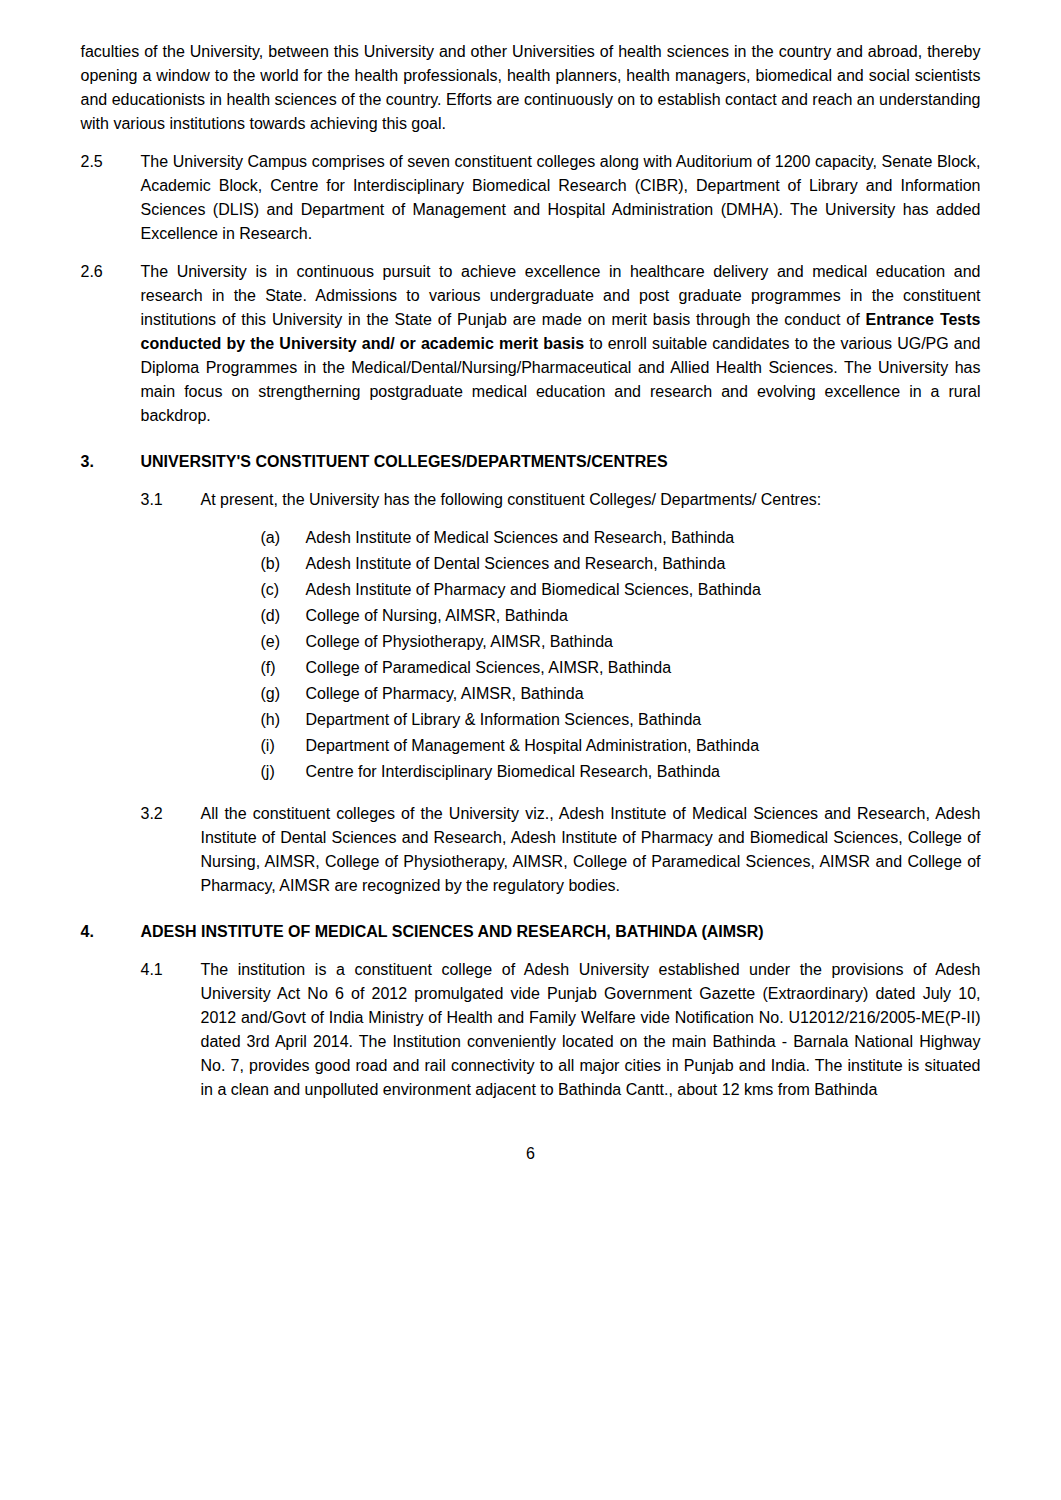faculties of the University, between this University and other Universities of health sciences in the country and abroad, thereby opening a window to the world for the health professionals, health planners, health managers, biomedical and social scientists and educationists in health sciences of the country. Efforts are continuously on to establish contact and reach an understanding with various institutions towards achieving this goal.
2.5
The University Campus comprises of seven constituent colleges along with Auditorium of 1200 capacity, Senate Block, Academic Block, Centre for Interdisciplinary Biomedical Research (CIBR), Department of Library and Information Sciences (DLIS) and Department of Management and Hospital Administration (DMHA). The University has added Excellence in Research.
2.6
The University is in continuous pursuit to achieve excellence in healthcare delivery and medical education and research in the State. Admissions to various undergraduate and post graduate programmes in the constituent institutions of this University in the State of Punjab are made on merit basis through the conduct of Entrance Tests conducted by the University and/ or academic merit basis to enroll suitable candidates to the various UG/PG and Diploma Programmes in the Medical/Dental/Nursing/Pharmaceutical and Allied Health Sciences. The University has main focus on strengtherning postgraduate medical education and research and evolving excellence in a rural backdrop.
3. UNIVERSITY'S CONSTITUENT COLLEGES/DEPARTMENTS/CENTRES
3.1
At present, the University has the following constituent Colleges/ Departments/ Centres:
(a) Adesh Institute of Medical Sciences and Research, Bathinda
(b) Adesh Institute of Dental Sciences and Research, Bathinda
(c) Adesh Institute of Pharmacy and Biomedical Sciences, Bathinda
(d) College of Nursing, AIMSR, Bathinda
(e) College of Physiotherapy, AIMSR, Bathinda
(f) College of Paramedical Sciences, AIMSR, Bathinda
(g) College of Pharmacy, AIMSR, Bathinda
(h) Department of Library & Information Sciences, Bathinda
(i) Department of Management & Hospital Administration, Bathinda
(j) Centre for Interdisciplinary Biomedical Research, Bathinda
3.2
All the constituent colleges of the University viz., Adesh Institute of Medical Sciences and Research, Adesh Institute of Dental Sciences and Research, Adesh Institute of Pharmacy and Biomedical Sciences, College of Nursing, AIMSR, College of Physiotherapy, AIMSR, College of Paramedical Sciences, AIMSR and College of Pharmacy, AIMSR are recognized by the regulatory bodies.
4. ADESH INSTITUTE OF MEDICAL SCIENCES AND RESEARCH, BATHINDA (AIMSR)
4.1
The institution is a constituent college of Adesh University established under the provisions of Adesh University Act No 6 of 2012 promulgated vide Punjab Government Gazette (Extraordinary) dated July 10, 2012 and/Govt of India Ministry of Health and Family Welfare vide Notification No. U12012/216/2005-ME(P-II) dated 3rd April 2014. The Institution conveniently located on the main Bathinda - Barnala National Highway No. 7, provides good road and rail connectivity to all major cities in Punjab and India. The institute is situated in a clean and unpolluted environment adjacent to Bathinda Cantt., about 12 kms from Bathinda
6